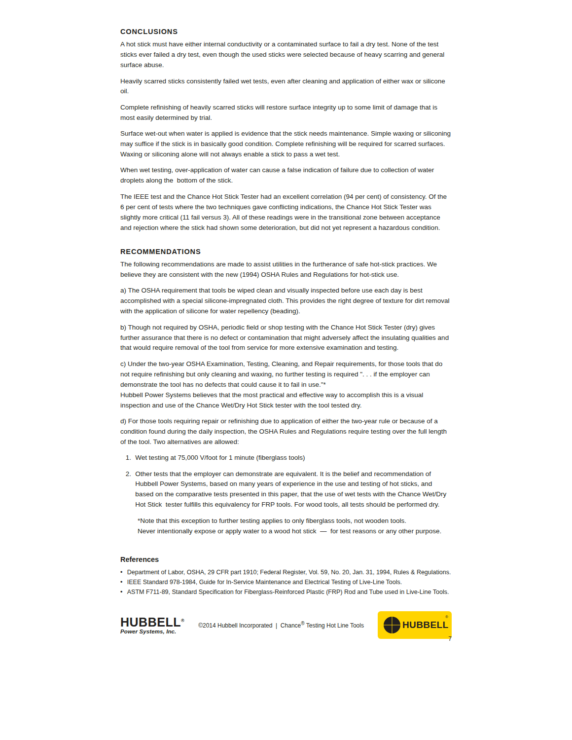Conclusions
A hot stick must have either internal conductivity or a contaminated surface to fail a dry test. None of the test sticks ever failed a dry test, even though the used sticks were selected because of heavy scarring and general surface abuse.
Heavily scarred sticks consistently failed wet tests, even after cleaning and application of either wax or silicone oil.
Complete refinishing of heavily scarred sticks will restore surface integrity up to some limit of damage that is most easily determined by trial.
Surface wet-out when water is applied is evidence that the stick needs maintenance. Simple waxing or siliconing may suffice if the stick is in basically good condition. Complete refinishing will be required for scarred surfaces. Waxing or siliconing alone will not always enable a stick to pass a wet test.
When wet testing, over-application of water can cause a false indication of failure due to collection of water droplets along the bottom of the stick.
The IEEE test and the Chance Hot Stick Tester had an excellent correlation (94 per cent) of consistency. Of the 6 per cent of tests where the two techniques gave conflicting indications, the Chance Hot Stick Tester was slightly more critical (11 fail versus 3). All of these readings were in the transitional zone between acceptance and rejection where the stick had shown some deterioration, but did not yet represent a hazardous condition.
Recommendations
The following recommendations are made to assist utilities in the furtherance of safe hot-stick practices. We believe they are consistent with the new (1994) OSHA Rules and Regulations for hot-stick use.
a) The OSHA requirement that tools be wiped clean and visually inspected before use each day is best accomplished with a special silicone-impregnated cloth. This provides the right degree of texture for dirt removal with the application of silicone for water repellency (beading).
b) Though not required by OSHA, periodic field or shop testing with the Chance Hot Stick Tester (dry) gives further assurance that there is no defect or contamination that might adversely affect the insulating qualities and that would require removal of the tool from service for more extensive examination and testing.
c) Under the two-year OSHA Examination, Testing, Cleaning, and Repair requirements, for those tools that do not require refinishing but only cleaning and waxing, no further testing is required ". . . if the employer can demonstrate the tool has no defects that could cause it to fail in use."*
Hubbell Power Systems believes that the most practical and effective way to accomplish this is a visual inspection and use of the Chance Wet/Dry Hot Stick tester with the tool tested dry.
d) For those tools requiring repair or refinishing due to application of either the two-year rule or because of a condition found during the daily inspection, the OSHA Rules and Regulations require testing over the full length of the tool. Two alternatives are allowed:
Wet testing at 75,000 V/foot for 1 minute (fiberglass tools)
Other tests that the employer can demonstrate are equivalent. It is the belief and recommendation of Hubbell Power Systems, based on many years of experience in the use and testing of hot sticks, and based on the comparative tests presented in this paper, that the use of wet tests with the Chance Wet/Dry Hot Stick tester fulfills this equivalency for FRP tools. For wood tools, all tests should be performed dry.
*Note that this exception to further testing applies to only fiberglass tools, not wooden tools.
Never intentionally expose or apply water to a wood hot stick — for test reasons or any other purpose.
References
Department of Labor, OSHA, 29 CFR part 1910; Federal Register, Vol. 59, No. 20, Jan. 31, 1994, Rules & Regulations.
IEEE Standard 978-1984, Guide for In-Service Maintenance and Electrical Testing of Live-Line Tools.
ASTM F711-89, Standard Specification for Fiberglass-Reinforced Plastic (FRP) Rod and Tube used in Live-Line Tools.
HUBBELL®
Power Systems, Inc.
©2014 Hubbell Incorporated | Chance® Testing Hot Line Tools
HUBBELL ®
7